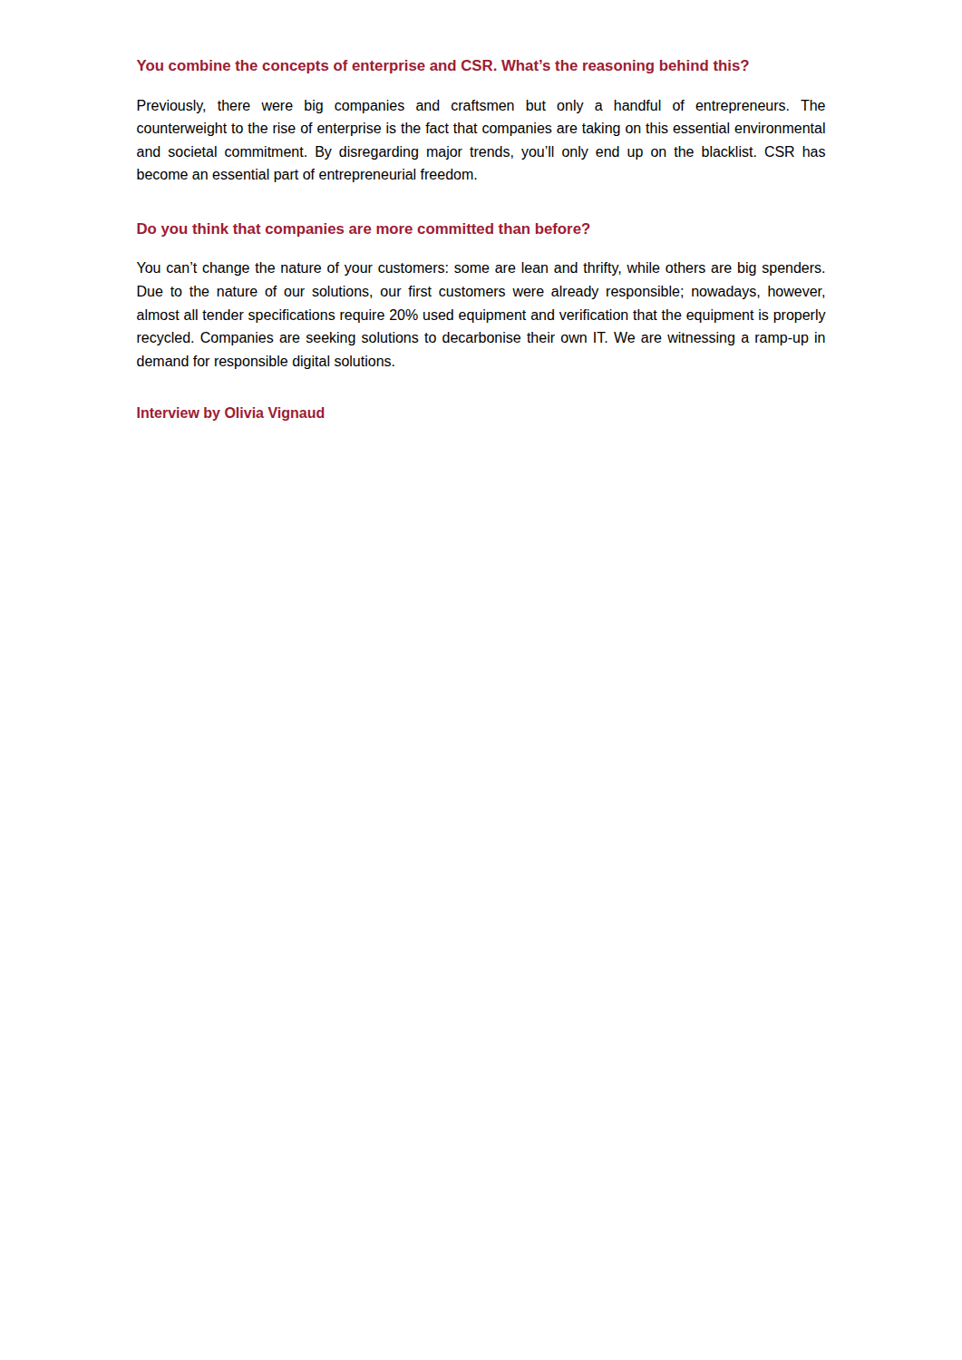You combine the concepts of enterprise and CSR. What’s the reasoning behind this?
Previously, there were big companies and craftsmen but only a handful of entrepreneurs. The counterweight to the rise of enterprise is the fact that companies are taking on this essential environmental and societal commitment. By disregarding major trends, you’ll only end up on the blacklist. CSR has become an essential part of entrepreneurial freedom.
Do you think that companies are more committed than before?
You can’t change the nature of your customers: some are lean and thrifty, while others are big spenders. Due to the nature of our solutions, our first customers were already responsible; nowadays, however, almost all tender specifications require 20% used equipment and verification that the equipment is properly recycled. Companies are seeking solutions to decarbonise their own IT. We are witnessing a ramp-up in demand for responsible digital solutions.
Interview by Olivia Vignaud